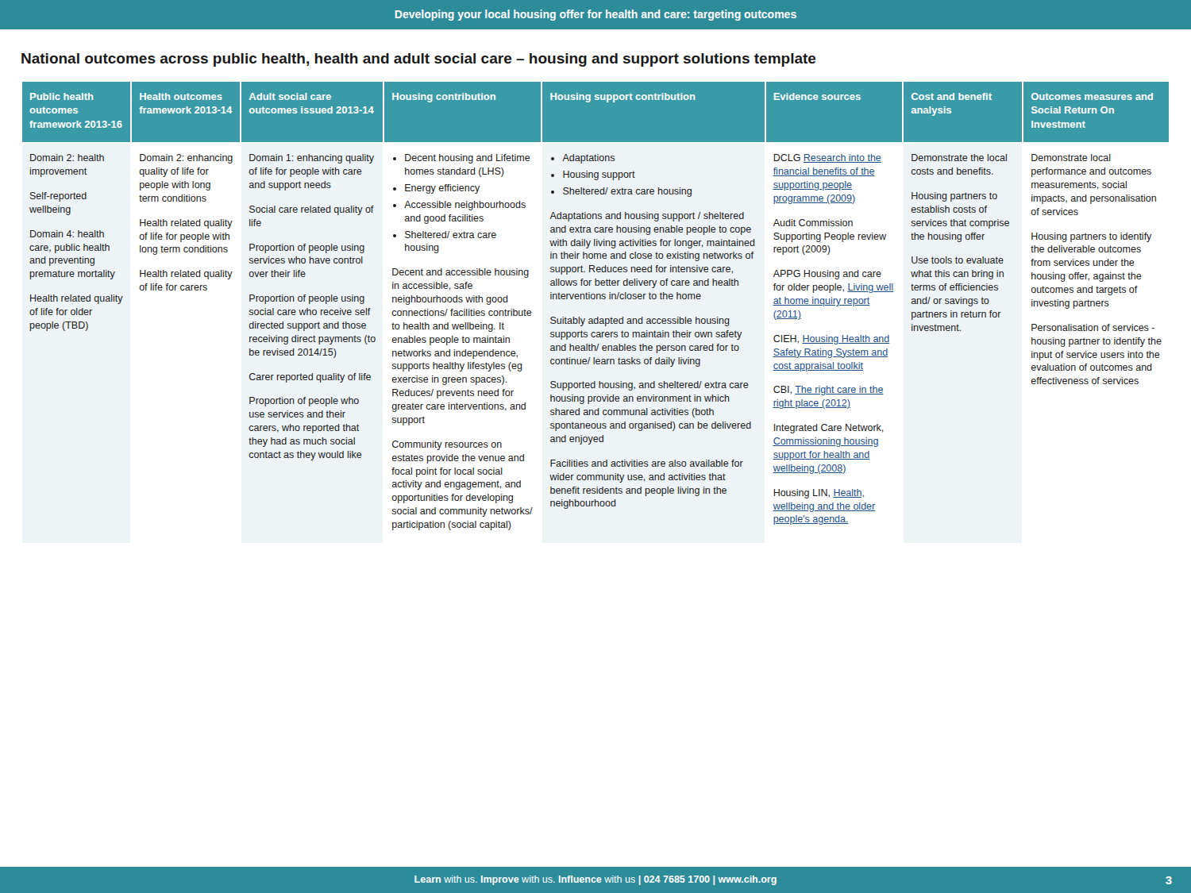Developing your local housing offer for health and care: targeting outcomes
National outcomes across public health, health and adult social care – housing and support solutions template
| Public health outcomes framework 2013-16 | Health outcomes framework 2013-14 | Adult social care outcomes issued 2013-14 | Housing contribution | Housing support contribution | Evidence sources | Cost and benefit analysis | Outcomes measures and Social Return On Investment |
| --- | --- | --- | --- | --- | --- | --- | --- |
| Domain 2: health improvement Self-reported wellbeing Domain 4: health care, public health and preventing premature mortality Health related quality of life for older people (TBD) | Domain 2: enhancing quality of life for people with long term conditions Health related quality of life for people with long term conditions Health related quality of life for carers | Domain 1: enhancing quality of life for people with care and support needs Social care related quality of life Proportion of people using services who have control over their life Proportion of people using social care who receive self directed support and those receiving direct payments (to be revised 2014/15) Carer reported quality of life Proportion of people who use services and their carers, who reported that they had as much social contact as they would like | Decent housing and Lifetime homes standard (LHS) Energy efficiency Accessible neighbourhoods and good facilities Sheltered/ extra care housing Decent and accessible housing in accessible, safe neighbourhoods with good connections/ facilities contribute to health and wellbeing. It enables people to maintain networks and independence, supports healthy lifestyles (eg exercise in green spaces). Reduces/ prevents need for greater care interventions, and support Community resources on estates provide the venue and focal point for local social activity and engagement, and opportunities for developing social and community networks/ participation (social capital) | Adaptations Housing support Sheltered/ extra care housing Adaptations and housing support / sheltered and extra care housing enable people to cope with daily living activities for longer, maintained in their home and close to existing networks of support. Reduces need for intensive care, allows for better delivery of care and health interventions in/closer to the home Suitably adapted and accessible housing supports carers to maintain their own safety and health/ enables the person cared for to continue/ learn tasks of daily living Supported housing, and sheltered/ extra care housing provide an environment in which shared and communal activities (both spontaneous and organised) can be delivered and enjoyed Facilities and activities are also available for wider community use, and activities that benefit residents and people living in the neighbourhood | DCLG Research into the financial benefits of the supporting people programme (2009) Audit Commission Supporting People review report (2009) APPG Housing and care for older people, Living well at home inquiry report (2011) CIEH, Housing Health and Safety Rating System and cost appraisal toolkit CBI, The right care in the right place (2012) Integrated Care Network, Commissioning housing support for health and wellbeing (2008) Housing LIN, Health, wellbeing and the older people's agenda. | Demonstrate the local costs and benefits. Housing partners to establish costs of services that comprise the housing offer Use tools to evaluate what this can bring in terms of efficiencies and/ or savings to partners in return for investment. | Demonstrate local performance and outcomes measurements, social impacts, and personalisation of services Housing partners to identify the deliverable outcomes from services under the housing offer, against the outcomes and targets of investing partners Personalisation of services - housing partner to identify the input of service users into the evaluation of outcomes and effectiveness of services |
Learn with us. Improve with us. Influence with us | 024 7685 1700 | www.cih.org
3